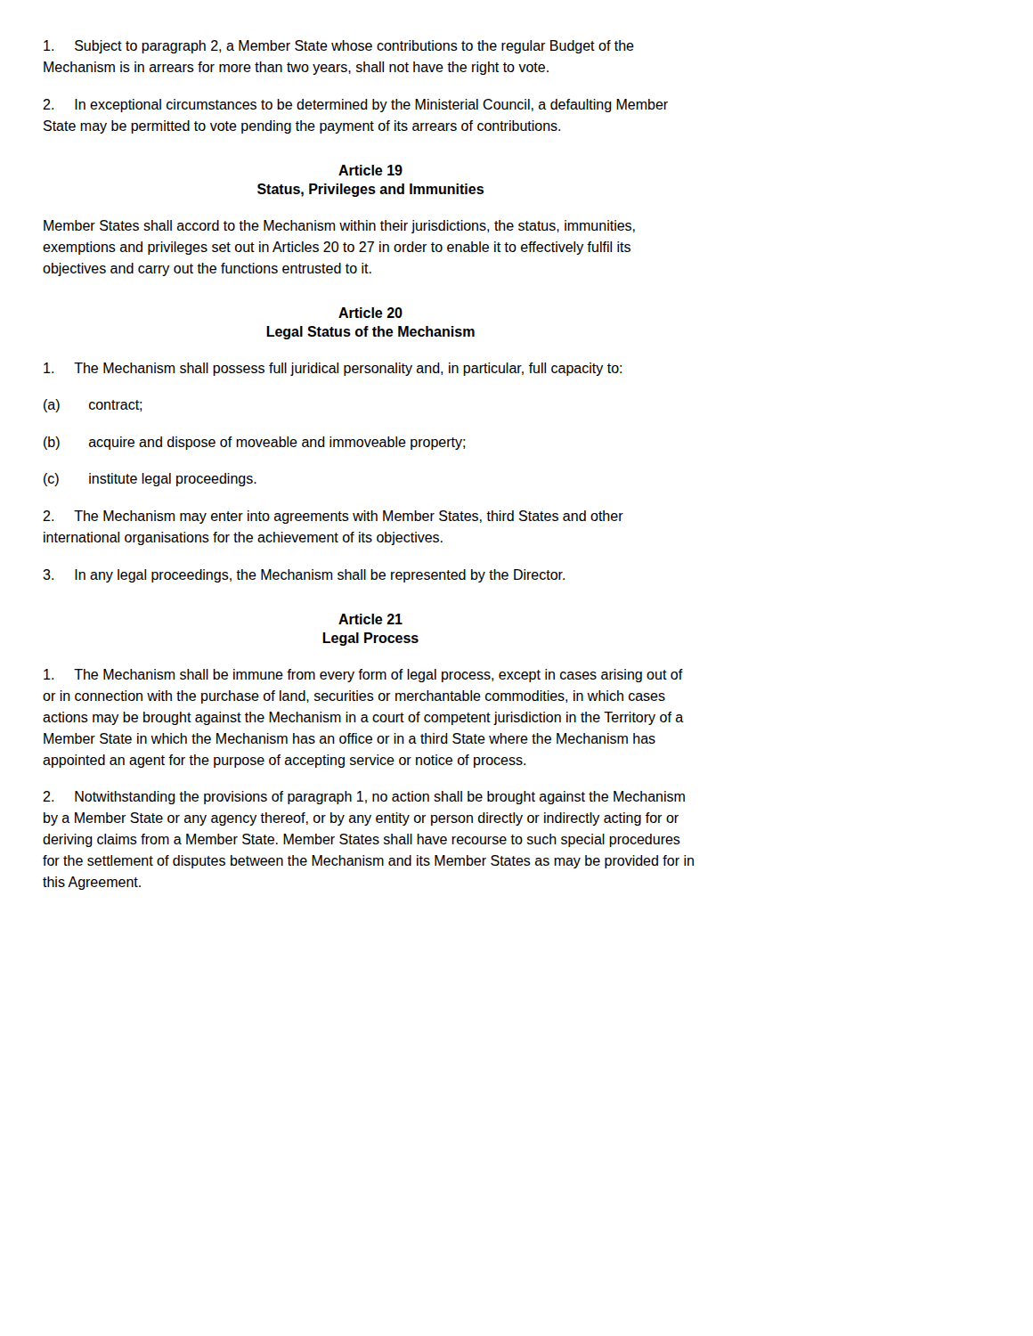1. Subject to paragraph 2, a Member State whose contributions to the regular Budget of the Mechanism is in arrears for more than two years, shall not have the right to vote.
2. In exceptional circumstances to be determined by the Ministerial Council, a defaulting Member State may be permitted to vote pending the payment of its arrears of contributions.
Article 19Status, Privileges and Immunities
Member States shall accord to the Mechanism within their jurisdictions, the status, immunities, exemptions and privileges set out in Articles 20 to 27 in order to enable it to effectively fulfil its objectives and carry out the functions entrusted to it.
Article 20Legal Status of the Mechanism
1. The Mechanism shall possess full juridical personality and, in particular, full capacity to:
(a) contract;
(b) acquire and dispose of moveable and immoveable property;
(c) institute legal proceedings.
2. The Mechanism may enter into agreements with Member States, third States and other international organisations for the achievement of its objectives.
3. In any legal proceedings, the Mechanism shall be represented by the Director.
Article 21Legal Process
1. The Mechanism shall be immune from every form of legal process, except in cases arising out of or in connection with the purchase of land, securities or merchantable commodities, in which cases actions may be brought against the Mechanism in a court of competent jurisdiction in the Territory of a Member State in which the Mechanism has an office or in a third State where the Mechanism has appointed an agent for the purpose of accepting service or notice of process.
2. Notwithstanding the provisions of paragraph 1, no action shall be brought against the Mechanism by a Member State or any agency thereof, or by any entity or person directly or indirectly acting for or deriving claims from a Member State. Member States shall have recourse to such special procedures for the settlement of disputes between the Mechanism and its Member States as may be provided for in this Agreement.